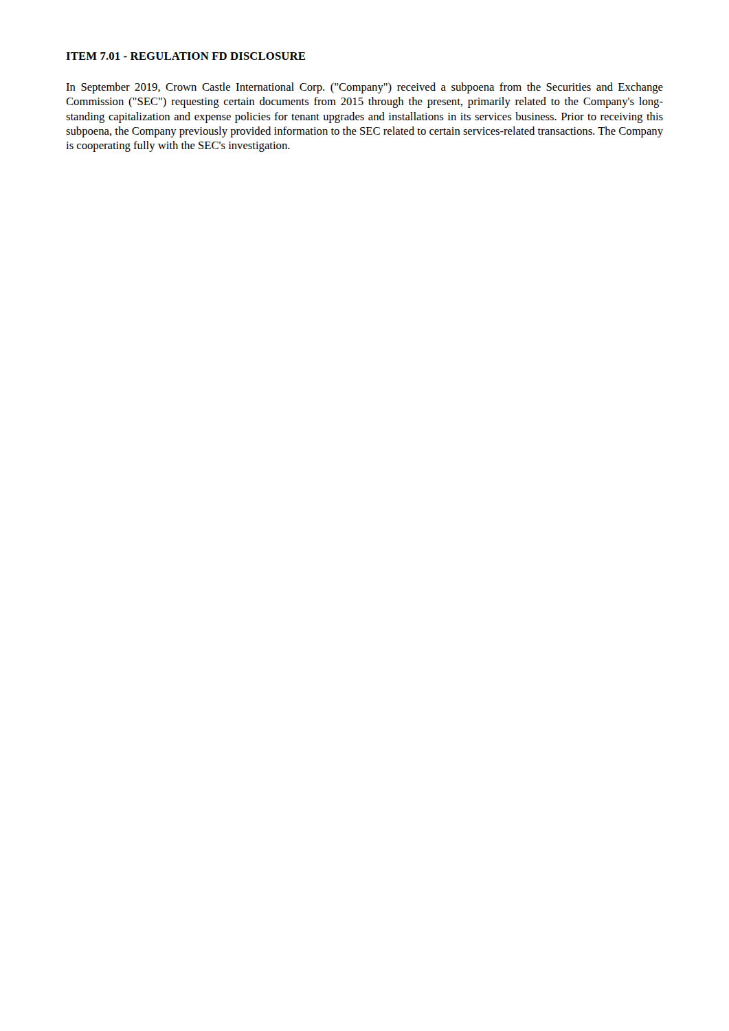ITEM 7.01 - REGULATION FD DISCLOSURE
In September 2019, Crown Castle International Corp. ("Company") received a subpoena from the Securities and Exchange Commission ("SEC") requesting certain documents from 2015 through the present, primarily related to the Company's long-standing capitalization and expense policies for tenant upgrades and installations in its services business. Prior to receiving this subpoena, the Company previously provided information to the SEC related to certain services-related transactions. The Company is cooperating fully with the SEC's investigation.